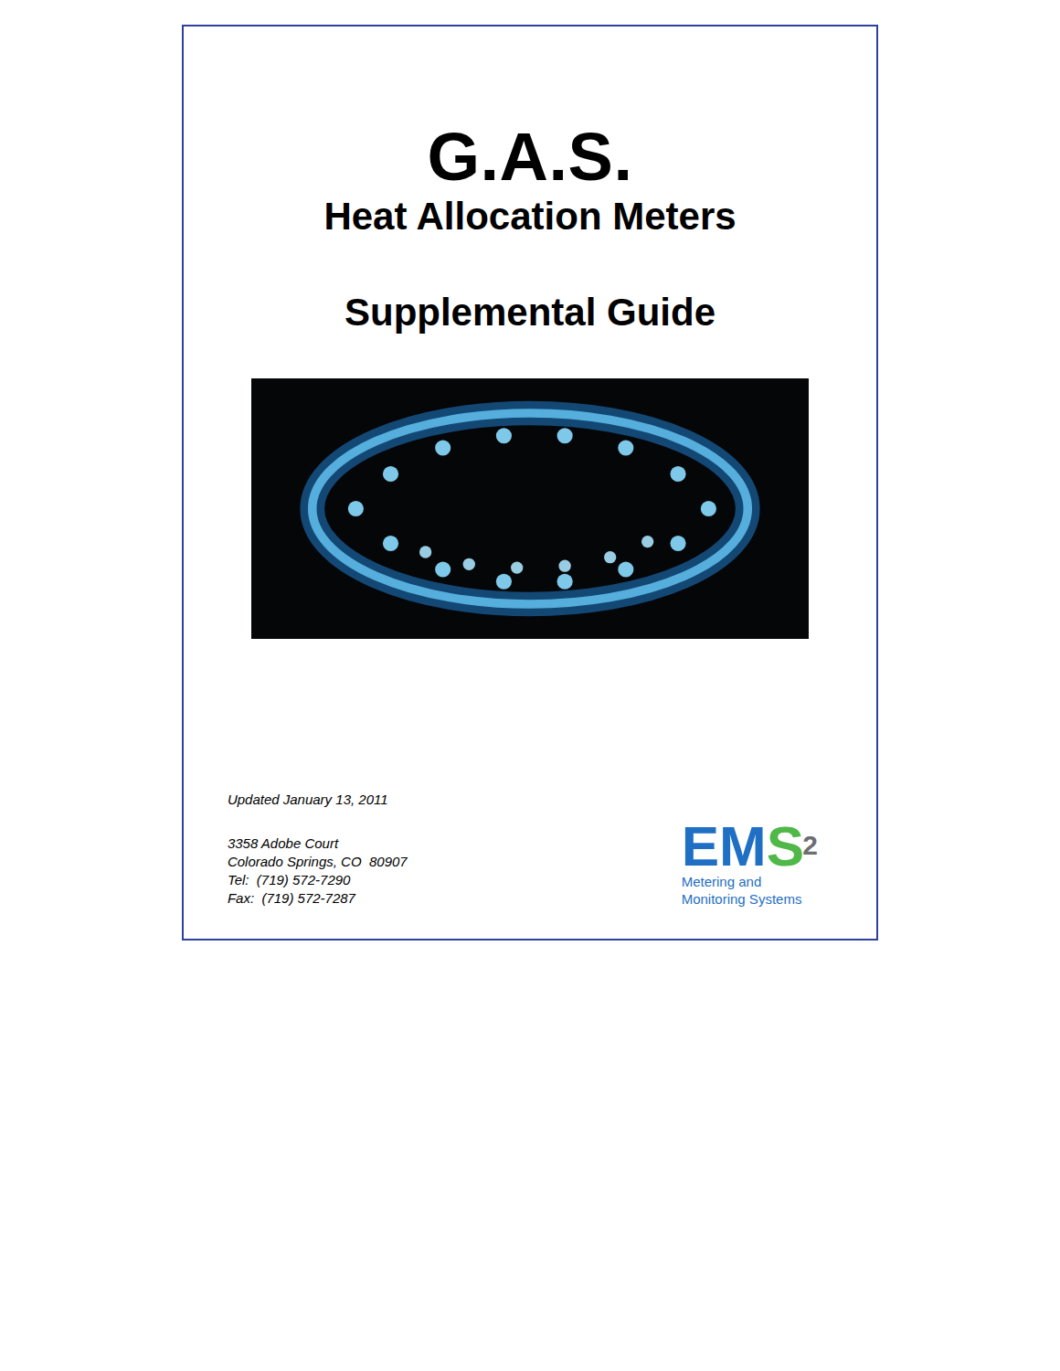G.A.S.
Heat Allocation Meters
Supplemental Guide
Updated January 13, 2011
3358 Adobe Court
Colorado Springs, CO 80907
Tel: (719) 572-7290
Fax: (719) 572-7287
EMS 2
Metering and
Monitoring Systems